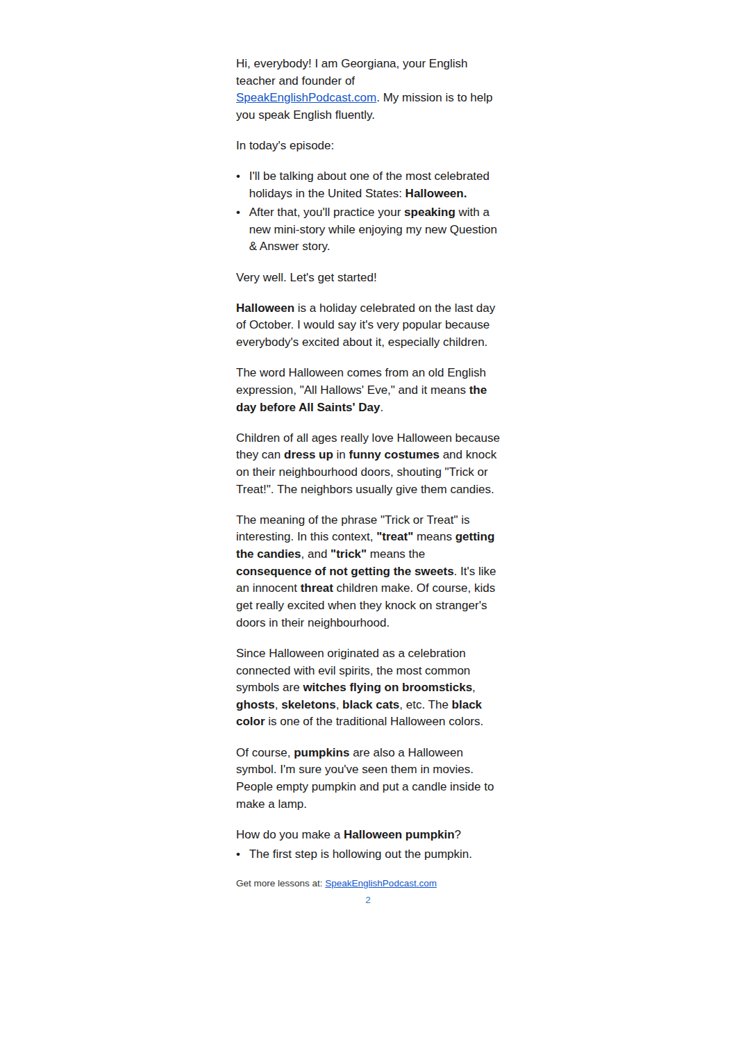Hi, everybody! I am Georgiana, your English teacher and founder of SpeakEnglishPodcast.com. My mission is to help you speak English fluently.
In today's episode:
I'll be talking about one of the most celebrated holidays in the United States: Halloween.
After that, you'll practice your speaking with a new mini-story while enjoying my new Question & Answer story.
Very well. Let's get started!
Halloween is a holiday celebrated on the last day of October. I would say it's very popular because everybody's excited about it, especially children.
The word Halloween comes from an old English expression, "All Hallows' Eve," and it means the day before All Saints' Day.
Children of all ages really love Halloween because they can dress up in funny costumes and knock on their neighbourhood doors, shouting "Trick or Treat!". The neighbors usually give them candies.
The meaning of the phrase "Trick or Treat" is interesting. In this context, "treat" means getting the candies, and "trick" means the consequence of not getting the sweets. It's like an innocent threat children make. Of course, kids get really excited when they knock on stranger's doors in their neighbourhood.
Since Halloween originated as a celebration connected with evil spirits, the most common symbols are witches flying on broomsticks, ghosts, skeletons, black cats, etc. The black color is one of the traditional Halloween colors.
Of course, pumpkins are also a Halloween symbol. I'm sure you've seen them in movies. People empty pumpkin and put a candle inside to make a lamp.
How do you make a Halloween pumpkin?
The first step is hollowing out the pumpkin.
Get more lessons at: SpeakEnglishPodcast.com
2